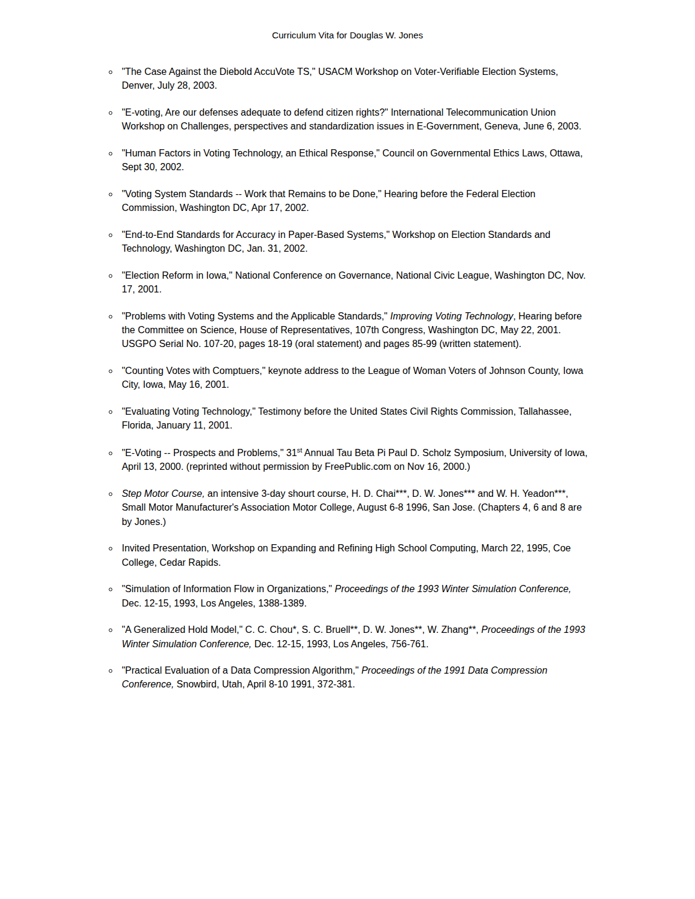Curriculum Vita for Douglas W. Jones
"The Case Against the Diebold AccuVote TS," USACM Workshop on Voter-Verifiable Election Systems, Denver, July 28, 2003.
"E-voting, Are our defenses adequate to defend citizen rights?" International Telecommunication Union Workshop on Challenges, perspectives and standardization issues in E-Government, Geneva, June 6, 2003.
"Human Factors in Voting Technology, an Ethical Response," Council on Governmental Ethics Laws, Ottawa, Sept 30, 2002.
"Voting System Standards -- Work that Remains to be Done," Hearing before the Federal Election Commission, Washington DC, Apr 17, 2002.
"End-to-End Standards for Accuracy in Paper-Based Systems," Workshop on Election Standards and Technology, Washington DC, Jan. 31, 2002.
"Election Reform in Iowa," National Conference on Governance, National Civic League, Washington DC, Nov. 17, 2001.
"Problems with Voting Systems and the Applicable Standards," Improving Voting Technology, Hearing before the Committee on Science, House of Representatives, 107th Congress, Washington DC, May 22, 2001. USGPO Serial No. 107-20, pages 18-19 (oral statement) and pages 85-99 (written statement).
"Counting Votes with Comptuers," keynote address to the League of Woman Voters of Johnson County, Iowa City, Iowa, May 16, 2001.
"Evaluating Voting Technology," Testimony before the United States Civil Rights Commission, Tallahassee, Florida, January 11, 2001.
"E-Voting -- Prospects and Problems," 31st Annual Tau Beta Pi Paul D. Scholz Symposium, University of Iowa, April 13, 2000. (reprinted without permission by FreePublic.com on Nov 16, 2000.)
Step Motor Course, an intensive 3-day shourt course, H. D. Chai***, D. W. Jones*** and W. H. Yeadon***, Small Motor Manufacturer's Association Motor College, August 6-8 1996, San Jose. (Chapters 4, 6 and 8 are by Jones.)
Invited Presentation, Workshop on Expanding and Refining High School Computing, March 22, 1995, Coe College, Cedar Rapids.
"Simulation of Information Flow in Organizations," Proceedings of the 1993 Winter Simulation Conference, Dec. 12-15, 1993, Los Angeles, 1388-1389.
"A Generalized Hold Model," C. C. Chou*, S. C. Bruell**, D. W. Jones**, W. Zhang**, Proceedings of the 1993 Winter Simulation Conference, Dec. 12-15, 1993, Los Angeles, 756-761.
"Practical Evaluation of a Data Compression Algorithm," Proceedings of the 1991 Data Compression Conference, Snowbird, Utah, April 8-10 1991, 372-381.